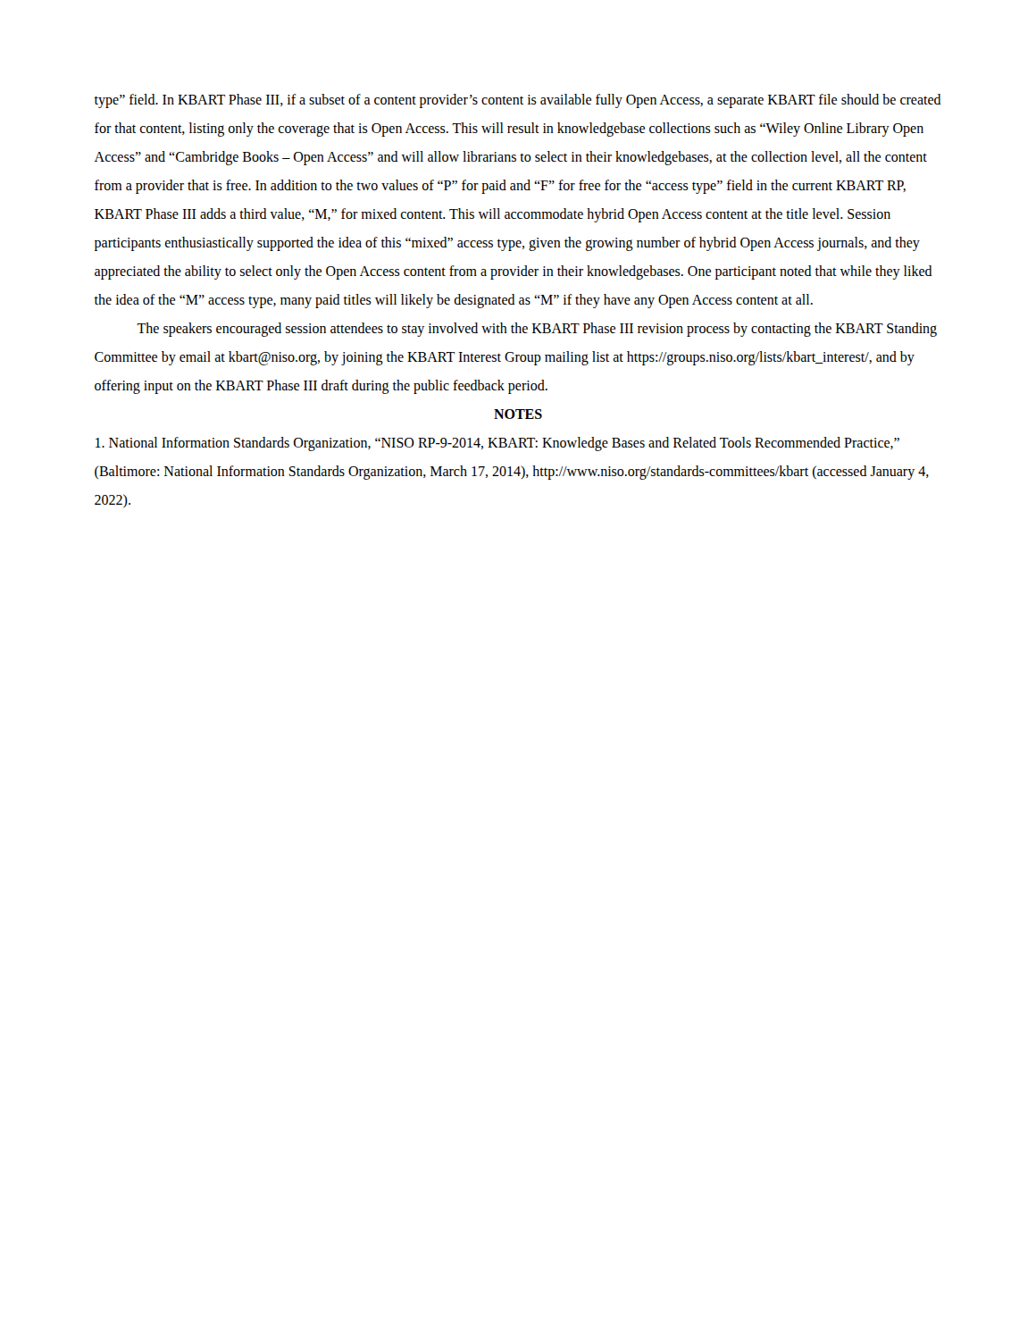type” field. In KBART Phase III, if a subset of a content provider’s content is available fully Open Access, a separate KBART file should be created for that content, listing only the coverage that is Open Access. This will result in knowledgebase collections such as “Wiley Online Library Open Access” and “Cambridge Books – Open Access” and will allow librarians to select in their knowledgebases, at the collection level, all the content from a provider that is free. In addition to the two values of “P” for paid and “F” for free for the “access type” field in the current KBART RP, KBART Phase III adds a third value, “M,” for mixed content. This will accommodate hybrid Open Access content at the title level. Session participants enthusiastically supported the idea of this “mixed” access type, given the growing number of hybrid Open Access journals, and they appreciated the ability to select only the Open Access content from a provider in their knowledgebases. One participant noted that while they liked the idea of the “M” access type, many paid titles will likely be designated as “M” if they have any Open Access content at all.
The speakers encouraged session attendees to stay involved with the KBART Phase III revision process by contacting the KBART Standing Committee by email at kbart@niso.org, by joining the KBART Interest Group mailing list at https://groups.niso.org/lists/kbart_interest/, and by offering input on the KBART Phase III draft during the public feedback period.
NOTES
1. National Information Standards Organization, “NISO RP-9-2014, KBART: Knowledge Bases and Related Tools Recommended Practice,” (Baltimore: National Information Standards Organization, March 17, 2014), http://www.niso.org/standards-committees/kbart (accessed January 4, 2022).